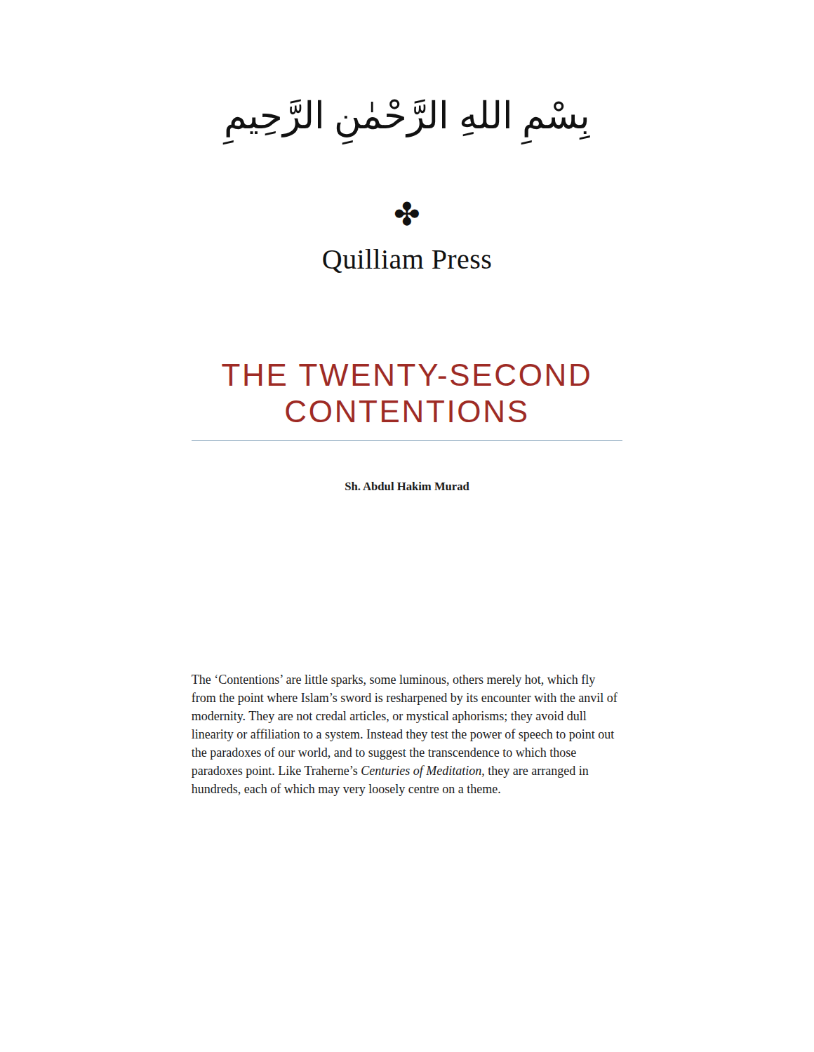بِسْمِ اللهِ الرَّحْمٰنِ الرَّحِيمِ
✤
Quilliam Press
The Twenty-Second Contentions
Sh. Abdul Hakim Murad
The ‘Contentions’ are little sparks, some luminous, others merely hot, which fly from the point where Islam’s sword is resharpened by its encounter with the anvil of modernity. They are not credal articles, or mystical aphorisms; they avoid dull linearity or affiliation to a system. Instead they test the power of speech to point out the paradoxes of our world, and to suggest the transcendence to which those paradoxes point. Like Traherne’s Centuries of Meditation, they are arranged in hundreds, each of which may very loosely centre on a theme.